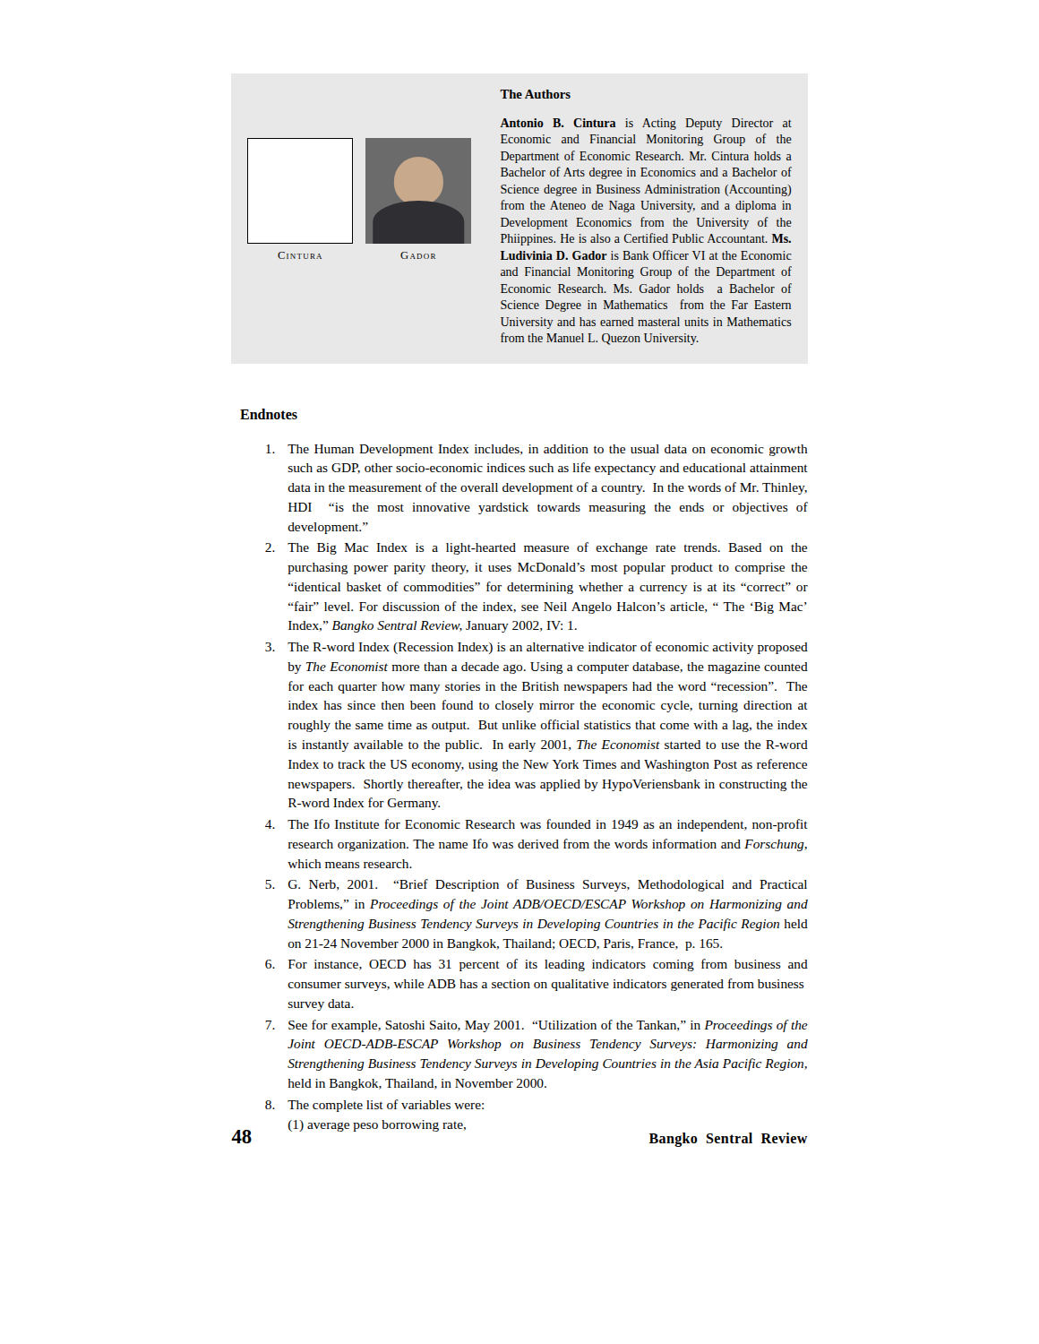Cintura
Gador
The Authors
Antonio B. Cintura is Acting Deputy Director at Economic and Financial Monitoring Group of the Department of Economic Research. Mr. Cintura holds a Bachelor of Arts degree in Economics and a Bachelor of Science degree in Business Administration (Accounting) from the Ateneo de Naga University, and a diploma in Development Economics from the University of the Phiippines. He is also a Certified Public Accountant. Ms. Ludivinia D. Gador is Bank Officer VI at the Economic and Financial Monitoring Group of the Department of Economic Research. Ms. Gador holds a Bachelor of Science Degree in Mathematics from the Far Eastern University and has earned masteral units in Mathematics from the Manuel L. Quezon University.
Endnotes
The Human Development Index includes, in addition to the usual data on economic growth such as GDP, other socio-economic indices such as life expectancy and educational attainment data in the measurement of the overall development of a country. In the words of Mr. Thinley, HDI “is the most innovative yardstick towards measuring the ends or objectives of development.”
The Big Mac Index is a light-hearted measure of exchange rate trends. Based on the purchasing power parity theory, it uses McDonald’s most popular product to comprise the “identical basket of commodities” for determining whether a currency is at its “correct” or “fair” level. For discussion of the index, see Neil Angelo Halcon’s article, “ The ‘Big Mac’ Index,” Bangko Sentral Review, January 2002, IV: 1.
The R-word Index (Recession Index) is an alternative indicator of economic activity proposed by The Economist more than a decade ago. Using a computer database, the magazine counted for each quarter how many stories in the British newspapers had the word “recession”. The index has since then been found to closely mirror the economic cycle, turning direction at roughly the same time as output. But unlike official statistics that come with a lag, the index is instantly available to the public. In early 2001, The Economist started to use the R-word Index to track the US economy, using the New York Times and Washington Post as reference newspapers. Shortly thereafter, the idea was applied by HypoVeriensbank in constructing the R-word Index for Germany.
The Ifo Institute for Economic Research was founded in 1949 as an independent, non-profit research organization. The name Ifo was derived from the words information and Forschung, which means research.
G. Nerb, 2001. “Brief Description of Business Surveys, Methodological and Practical Problems,” in Proceedings of the Joint ADB/OECD/ESCAP Workshop on Harmonizing and Strengthening Business Tendency Surveys in Developing Countries in the Pacific Region held on 21-24 November 2000 in Bangkok, Thailand; OECD, Paris, France, p. 165.
For instance, OECD has 31 percent of its leading indicators coming from business and consumer surveys, while ADB has a section on qualitative indicators generated from business survey data.
See for example, Satoshi Saito, May 2001. “Utilization of the Tankan,” in Proceedings of the Joint OECD-ADB-ESCAP Workshop on Business Tendency Surveys: Harmonizing and Strengthening Business Tendency Surveys in Developing Countries in the Asia Pacific Region, held in Bangkok, Thailand, in November 2000.
The complete list of variables were:
(1) average peso borrowing rate,
48
Bangko Sentral Review